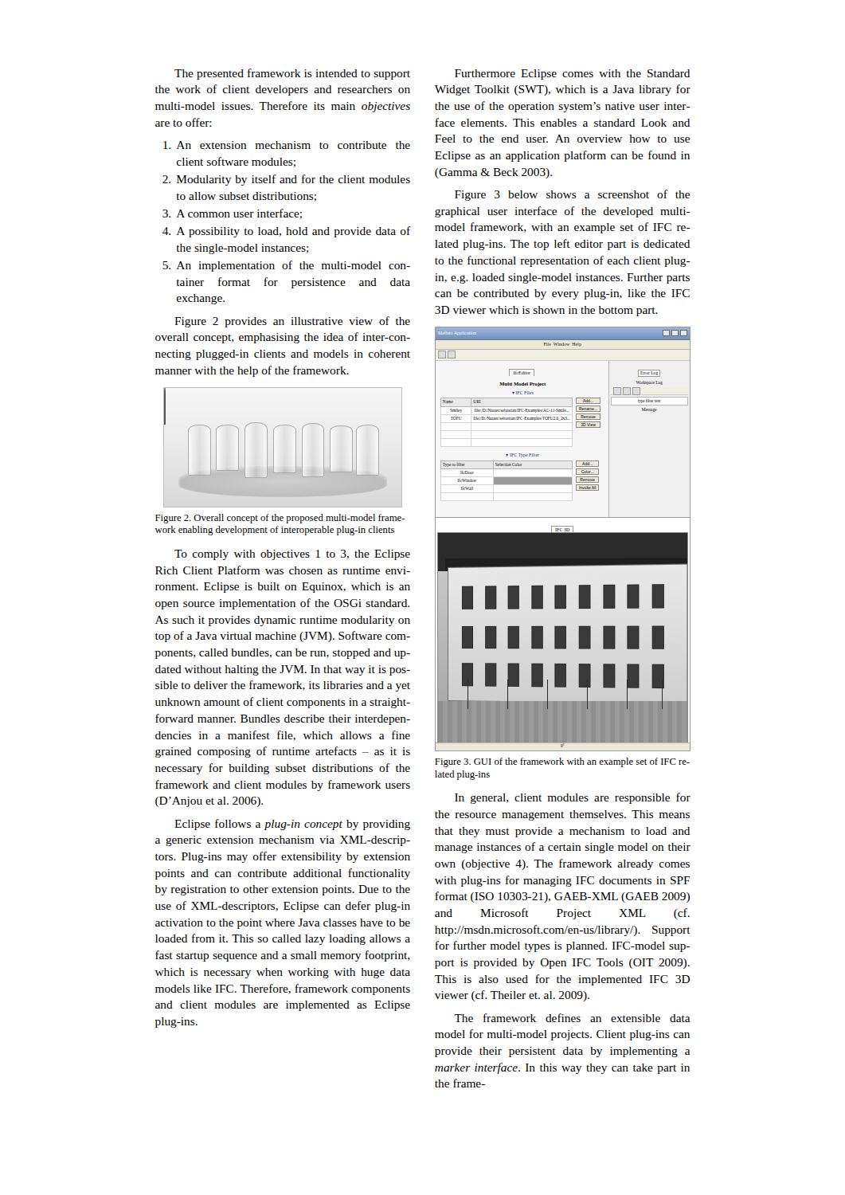The presented framework is intended to support the work of client developers and researchers on multi-model issues. Therefore its main objectives are to offer:
An extension mechanism to contribute the client software modules;
Modularity by itself and for the client modules to allow subset distributions;
A common user interface;
A possibility to load, hold and provide data of the single-model instances;
An implementation of the multi-model container format for persistence and data exchange.
Figure 2 provides an illustrative view of the overall concept, emphasising the idea of inter-connecting plugged-in clients and models in coherent manner with the help of the framework.
Figure 2. Overall concept of the proposed multi-model framework enabling development of interoperable plug-in clients
To comply with objectives 1 to 3, the Eclipse Rich Client Platform was chosen as runtime environment. Eclipse is built on Equinox, which is an open source implementation of the OSGi standard. As such it provides dynamic runtime modularity on top of a Java virtual machine (JVM). Software components, called bundles, can be run, stopped and updated without halting the JVM. In that way it is possible to deliver the framework, its libraries and a yet unknown amount of client components in a straightforward manner. Bundles describe their interdependencies in a manifest file, which allows a fine grained composing of runtime artefacts – as it is necessary for building subset distributions of the framework and client modules by framework users (D’Anjou et al. 2006).
Eclipse follows a plug-in concept by providing a generic extension mechanism via XML-descriptors. Plug-ins may offer extensibility by extension points and can contribute additional functionality by registration to other extension points. Due to the use of XML-descriptors, Eclipse can defer plug-in activation to the point where Java classes have to be loaded from it. This so called lazy loading allows a fast startup sequence and a small memory footprint, which is necessary when working with huge data models like IFC. Therefore, framework components and client modules are implemented as Eclipse plug-ins.
Furthermore Eclipse comes with the Standard Widget Toolkit (SWT), which is a Java library for the use of the operation system’s native user interface elements. This enables a standard Look and Feel to the end user. An overview how to use Eclipse as an application platform can be found in (Gamma & Beck 2003).
Figure 3 below shows a screenshot of the graphical user interface of the developed multi-model framework, with an example set of IFC related plug-ins. The top left editor part is dedicated to the functional representation of each client plug-in, e.g. loaded single-model instances. Further parts can be contributed by every plug-in, like the IFC 3D viewer which is shown in the bottom part.
Mefisto Application
File Window Help
IfcEditor
Multi Model Project
▾ IFC Files
| Name | URI |
| --- | --- |
| Smiley | file:/D:/Nutzer/sebastian/IFC-Examples/AC-11-Smile... |
| TOFU | file:/D:/Nutzer/sebastian/IFC-Examples/TOFU2.0_2x3... |
Add... Rename... Remove 3D View
▾ IFC Type Filter
| Type to filter | Selection Color |
| --- | --- |
| IfcDoor | |
| IfcWindow | |
| IfcWall | |
Add... Color... Remove Invoke All
Error Log
Workspace Log
type filter text
Message
IFC 3D
0°
Figure 3. GUI of the framework with an example set of IFC related plug-ins
In general, client modules are responsible for the resource management themselves. This means that they must provide a mechanism to load and manage instances of a certain single model on their own (objective 4). The framework already comes with plug-ins for managing IFC documents in SPF format (ISO 10303-21), GAEB-XML (GAEB 2009) and Microsoft Project XML (cf. http://msdn.microsoft.com/en-us/library/). Support for further model types is planned. IFC-model support is provided by Open IFC Tools (OIT 2009). This is also used for the implemented IFC 3D viewer (cf. Theiler et. al. 2009).
The framework defines an extensible data model for multi-model projects. Client plug-ins can provide their persistent data by implementing a marker interface. In this way they can take part in the frame-